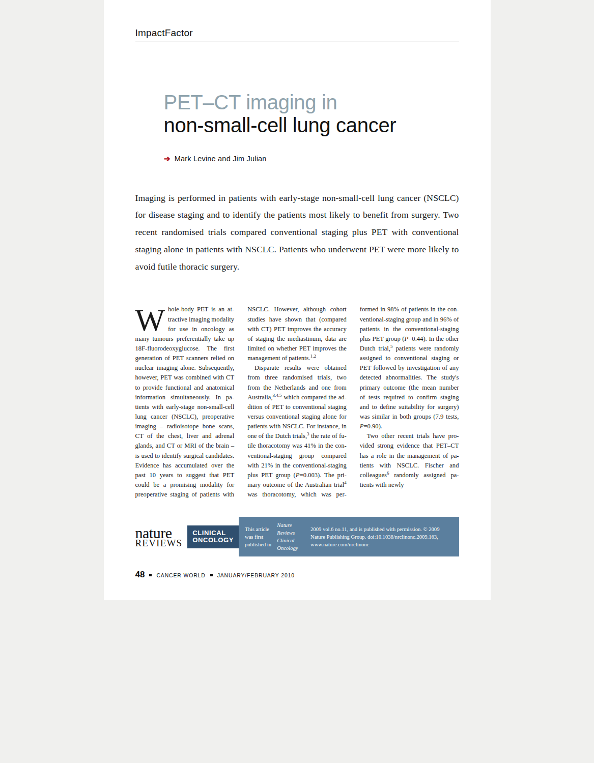Impact Factor
PET–CT imaging in non-small-cell lung cancer
➔Mark Levine and Jim Julian
Imaging is performed in patients with early-stage non-small-cell lung cancer (NSCLC) for disease staging and to identify the patients most likely to benefit from surgery. Two recent randomised trials compared conventional staging plus PET with conventional staging alone in patients with NSCLC. Patients who underwent PET were more likely to avoid futile thoracic surgery.
Whole-body PET is an attractive imaging modality for use in oncology as many tumours preferentially take up 18F-fluorodeoxyglucose. The first generation of PET scanners relied on nuclear imaging alone. Subsequently, however, PET was combined with CT to provide functional and anatomical information simultaneously. In patients with early-stage non-small-cell lung cancer (NSCLC), preoperative imaging – radioisotope bone scans, CT of the chest, liver and adrenal glands, and CT or MRI of the brain – is used to identify surgical candidates. Evidence has accumulated over the past 10 years to suggest that PET could be a promising modality for preoperative staging of patients with NSCLC. However, although cohort studies have shown that (compared with CT) PET improves the accuracy of staging the mediastinum, data are limited on whether PET improves the management of patients.1,2
Disparate results were obtained from three randomised trials, two from the Netherlands and one from Australia,3,4,5 which compared the addition of PET to conventional staging versus conventional staging alone for patients with NSCLC. For instance, in one of the Dutch trials,3 the rate of futile thoracotomy was 41% in the conventional-staging group compared with 21% in the conventional-staging plus PET group (P=0.003). The primary outcome of the Australian trial4 was thoracotomy, which was performed in 98% of patients in the conventional-staging group and in 96% of patients in the conventional-staging plus PET group (P=0.44). In the other Dutch trial,5 patients were randomly assigned to conventional staging or PET followed by investigation of any detected abnormalities. The study's primary outcome (the mean number of tests required to confirm staging and to define suitability for surgery) was similar in both groups (7.9 tests, P=0.90).
Two other recent trials have provided strong evidence that PET–CT has a role in the management of patients with NSCLC. Fischer and colleagues6 randomly assigned patients with newly
nature REVIEWS
CLINICAL
ONCOLOGY
This article was first published in Nature Reviews Clinical Oncology 2009 vol.6 no.11, and is published with permission. © 2009 Nature Publishing Group. doi:10.1038/nrclinonc.2009.163, www.nature.com/nrclinonc
48 CANCER WORLD JANUARY/FEBRUARY 2010